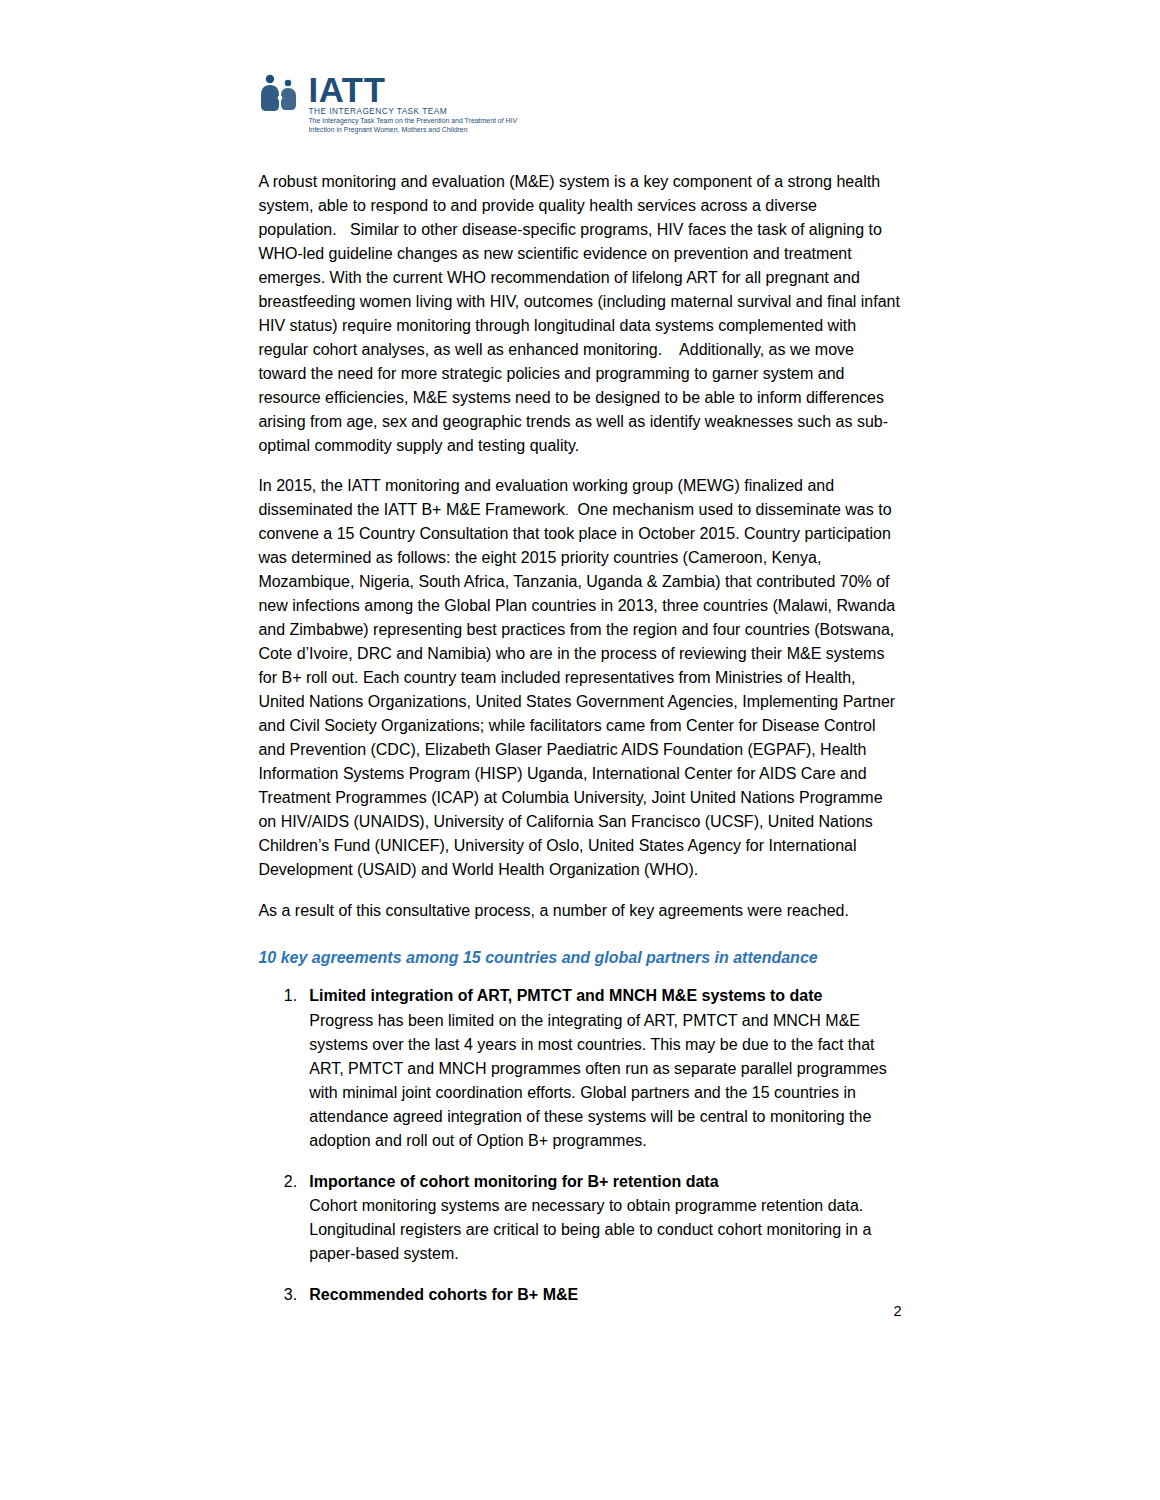IATT
The Interagency Task Team
The Interagency Task Team on the Prevention and Treatment of HIV Infection in Pregnant Women, Mothers and Children
A robust monitoring and evaluation (M&E) system is a key component of a strong health system, able to respond to and provide quality health services across a diverse population. Similar to other disease-specific programs, HIV faces the task of aligning to WHO-led guideline changes as new scientific evidence on prevention and treatment emerges. With the current WHO recommendation of lifelong ART for all pregnant and breastfeeding women living with HIV, outcomes (including maternal survival and final infant HIV status) require monitoring through longitudinal data systems complemented with regular cohort analyses, as well as enhanced monitoring. Additionally, as we move toward the need for more strategic policies and programming to garner system and resource efficiencies, M&E systems need to be designed to be able to inform differences arising from age, sex and geographic trends as well as identify weaknesses such as sub-optimal commodity supply and testing quality.
In 2015, the IATT monitoring and evaluation working group (MEWG) finalized and disseminated the IATT B+ M&E Framework. One mechanism used to disseminate was to convene a 15 Country Consultation that took place in October 2015. Country participation was determined as follows: the eight 2015 priority countries (Cameroon, Kenya, Mozambique, Nigeria, South Africa, Tanzania, Uganda & Zambia) that contributed 70% of new infections among the Global Plan countries in 2013, three countries (Malawi, Rwanda and Zimbabwe) representing best practices from the region and four countries (Botswana, Cote d’Ivoire, DRC and Namibia) who are in the process of reviewing their M&E systems for B+ roll out. Each country team included representatives from Ministries of Health, United Nations Organizations, United States Government Agencies, Implementing Partner and Civil Society Organizations; while facilitators came from Center for Disease Control and Prevention (CDC), Elizabeth Glaser Paediatric AIDS Foundation (EGPAF), Health Information Systems Program (HISP) Uganda, International Center for AIDS Care and Treatment Programmes (ICAP) at Columbia University, Joint United Nations Programme on HIV/AIDS (UNAIDS), University of California San Francisco (UCSF), United Nations Children’s Fund (UNICEF), University of Oslo, United States Agency for International Development (USAID) and World Health Organization (WHO).
As a result of this consultative process, a number of key agreements were reached.
10 key agreements among 15 countries and global partners in attendance
Limited integration of ART, PMTCT and MNCH M&E systems to date
Progress has been limited on the integrating of ART, PMTCT and MNCH M&E systems over the last 4 years in most countries. This may be due to the fact that ART, PMTCT and MNCH programmes often run as separate parallel programmes with minimal joint coordination efforts. Global partners and the 15 countries in attendance agreed integration of these systems will be central to monitoring the adoption and roll out of Option B+ programmes.
Importance of cohort monitoring for B+ retention data
Cohort monitoring systems are necessary to obtain programme retention data. Longitudinal registers are critical to being able to conduct cohort monitoring in a paper-based system.
Recommended cohorts for B+ M&E
2